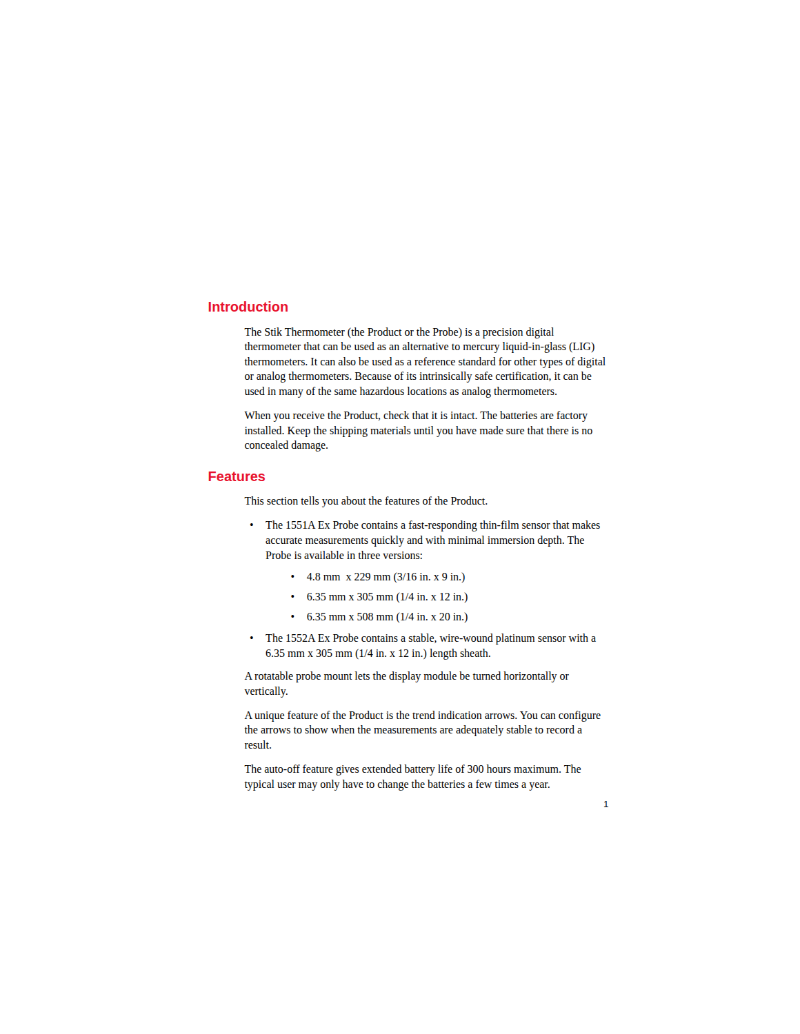Introduction
The Stik Thermometer (the Product or the Probe) is a precision digital thermometer that can be used as an alternative to mercury liquid-in-glass (LIG) thermometers. It can also be used as a reference standard for other types of digital or analog thermometers. Because of its intrinsically safe certification, it can be used in many of the same hazardous locations as analog thermometers.
When you receive the Product, check that it is intact. The batteries are factory installed. Keep the shipping materials until you have made sure that there is no concealed damage.
Features
This section tells you about the features of the Product.
The 1551A Ex Probe contains a fast-responding thin-film sensor that makes accurate measurements quickly and with minimal immersion depth. The Probe is available in three versions:
4.8 mm x 229 mm (3/16 in. x 9 in.)
6.35 mm x 305 mm (1/4 in. x 12 in.)
6.35 mm x 508 mm (1/4 in. x 20 in.)
The 1552A Ex Probe contains a stable, wire-wound platinum sensor with a 6.35 mm x 305 mm (1/4 in. x 12 in.) length sheath.
A rotatable probe mount lets the display module be turned horizontally or vertically.
A unique feature of the Product is the trend indication arrows. You can configure the arrows to show when the measurements are adequately stable to record a result.
The auto-off feature gives extended battery life of 300 hours maximum. The typical user may only have to change the batteries a few times a year.
1